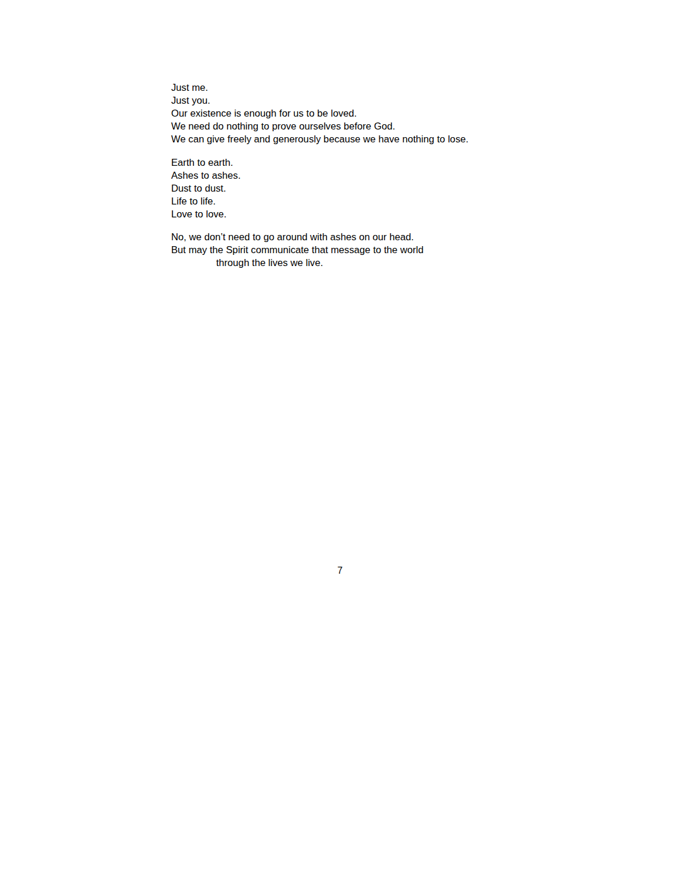Just me.
Just you.
Our existence is enough for us to be loved.
We need do nothing to prove ourselves before God.
We can give freely and generously because we have nothing to lose.
Earth to earth.
Ashes to ashes.
Dust to dust.
Life to life.
Love to love.
No, we don’t need to go around with ashes on our head.
But may the Spirit communicate that message to the world
through the lives we live.
7